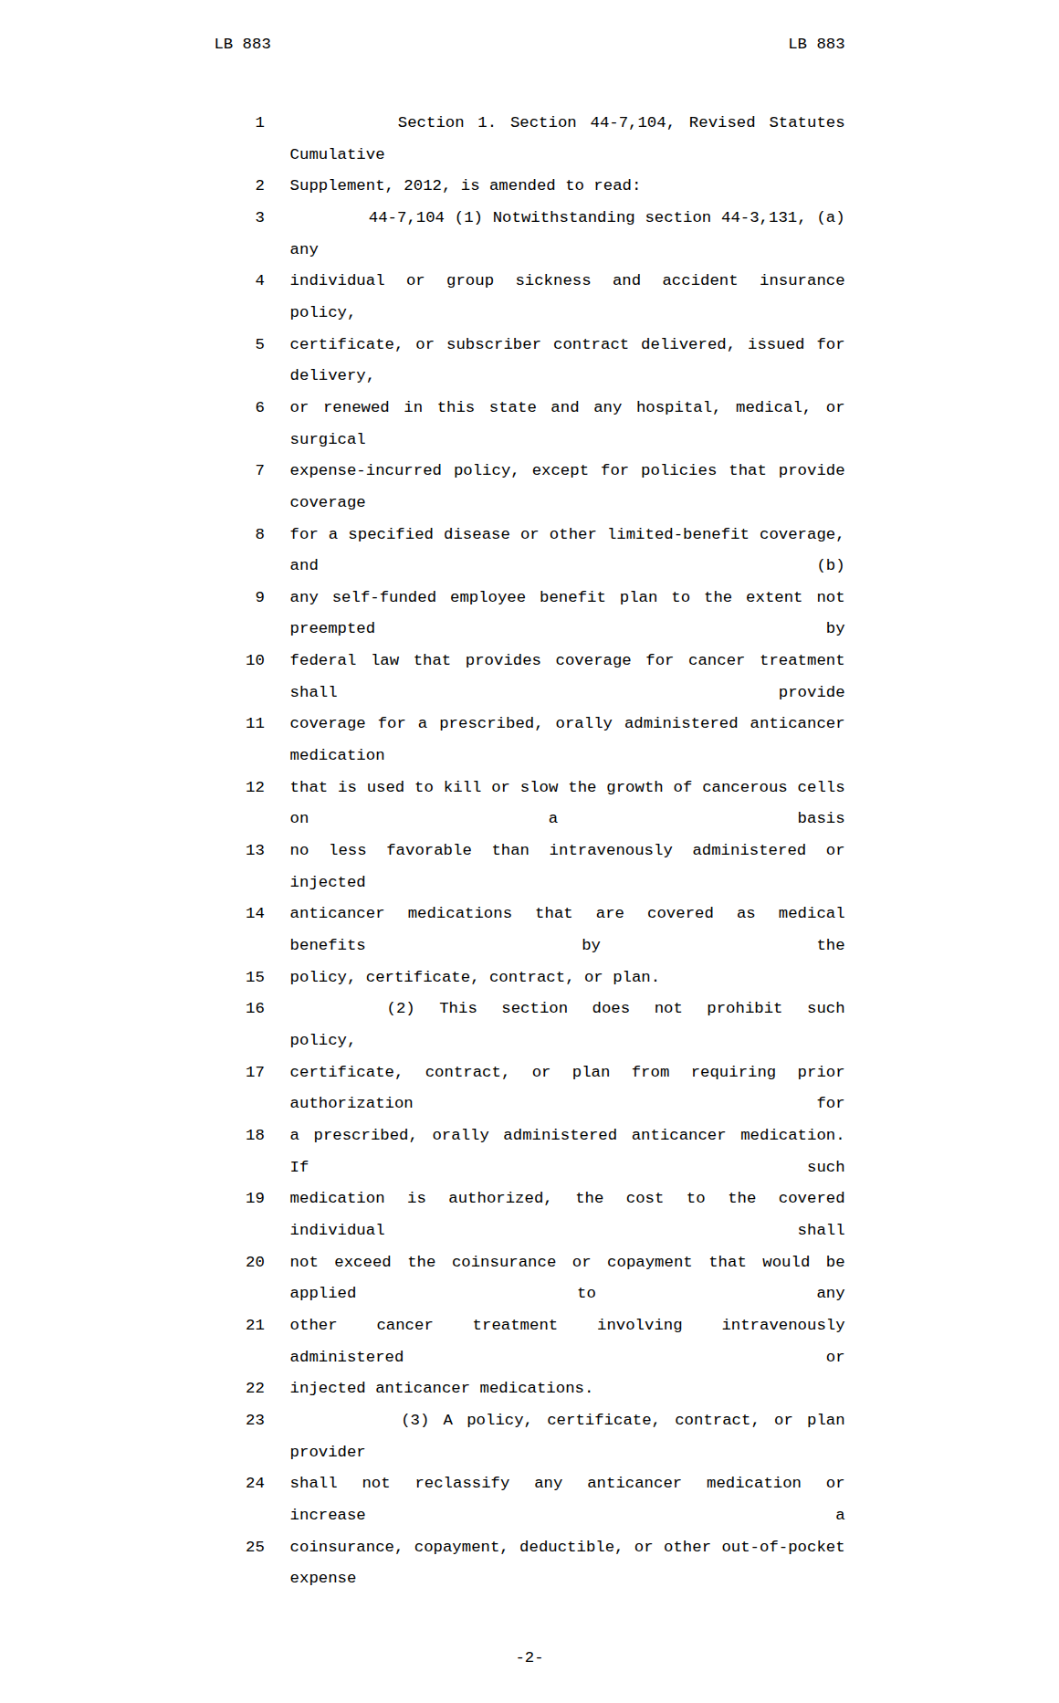LB 883 LB 883
1 Section 1. Section 44-7,104, Revised Statutes Cumulative
2 Supplement, 2012, is amended to read:
3 44-7,104 (1) Notwithstanding section 44-3,131, (a) any
4 individual or group sickness and accident insurance policy,
5 certificate, or subscriber contract delivered, issued for delivery,
6 or renewed in this state and any hospital, medical, or surgical
7 expense-incurred policy, except for policies that provide coverage
8 for a specified disease or other limited-benefit coverage, and (b)
9 any self-funded employee benefit plan to the extent not preempted by
10 federal law that provides coverage for cancer treatment shall provide
11 coverage for a prescribed, orally administered anticancer medication
12 that is used to kill or slow the growth of cancerous cells on a basis
13 no less favorable than intravenously administered or injected
14 anticancer medications that are covered as medical benefits by the
15 policy, certificate, contract, or plan.
16 (2) This section does not prohibit such policy,
17 certificate, contract, or plan from requiring prior authorization for
18 a prescribed, orally administered anticancer medication. If such
19 medication is authorized, the cost to the covered individual shall
20 not exceed the coinsurance or copayment that would be applied to any
21 other cancer treatment involving intravenously administered or
22 injected anticancer medications.
23 (3) A policy, certificate, contract, or plan provider
24 shall not reclassify any anticancer medication or increase a
25 coinsurance, copayment, deductible, or other out-of-pocket expense
-2-